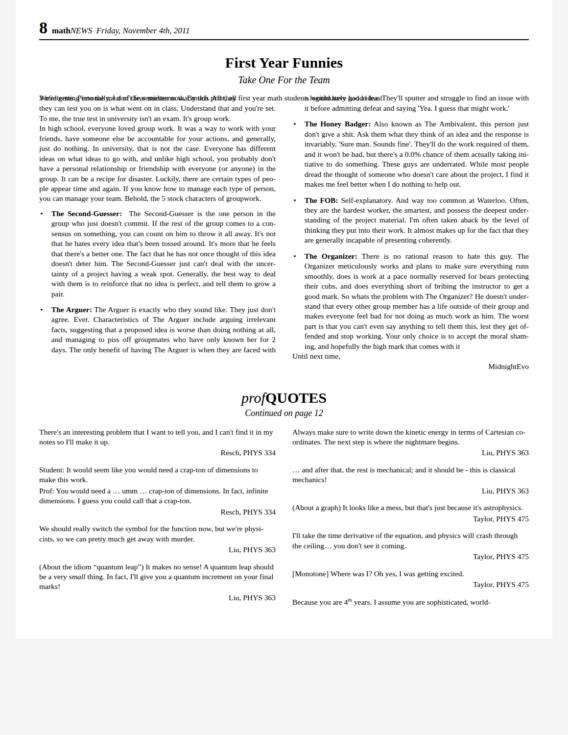8 math NEWS Friday, November 4th, 2011
First Year Funnies
Take One For the Team
3 midterms. Personally, I don't fear midterms that much. All they We're getting into the meat of the semester now. By this print, all first year math students would have had at least
they can test you on is what went on in class. Understand that and you're set. To me, the true test in university isn't an exam. It's group work.
In high school, everyone loved group work. It was a way to work with your friends, have someone else be accountable for your actions, and generally, just do nothing. In university, that is not the case. Everyone has different ideas on what ideas to go with, and unlike high school, you probably don't have a personal relationship or friendship with everyone (or anyone) in the group. It can be a recipe for disaster. Luckily, there are certain types of people appear time and again. If you know how to manage each type of person, you can manage your team. Behold, the 5 stock characters of groupwork.
The Second-Guesser: The Second-Guesser is the one person in the group who just doesn't commit. If the rest of the group comes to a consensus on something, you can count on him to throw it all away. It's not that he hates every idea that's been tossed around. It's more that he feels that there's a better one. The fact that he has not once thought of this idea doesn't deter him. The Second-Guesser just can't deal with the uncertainty of a project having a weak spot. Generally, the best way to deal with them is to reinforce that no idea is perfect, and tell them to grow a pair.
The Arguer: The Arguer is exactly who they sound like. They just don't agree. Ever. Characteristics of The Arguer include arguing irrelevant facts, suggesting that a proposed idea is worse than doing nothing at all, and managing to piss off groupmates who have only known her for 2 days. The only benefit of having The Arguer is when they are faced with a legitimately good idea. They'll sputter and struggle to find an issue with it before admitting defeat and saying 'Yea. I guess that might work.'
The Honey Badger: Also known as The Ambivalent, this person just don't give a shit. Ask them what they think of an idea and the response is invariably, 'Sure man. Sounds fine'. They'll do the work required of them, and it won't be bad, but there's a 0.0% chance of them actually taking initiative to do something. These guys are underrated. While most people dread the thought of someone who doesn't care about the project, I find it makes me feel better when I do nothing to help out.
The FOB: Self-explanatory. And way too common at Waterloo. Often, they are the hardest worker, the smartest, and possess the deepest understanding of the project material. I'm often taken aback by the level of thinking they put into their work. It almost makes up for the fact that they are generally incapable of presenting coherently.
The Organizer: There is no rational reason to hate this guy. The Organizer meticulously works and plans to make sure everything runs smoothly, does is work at a pace normally reserved for bears protecting their cubs, and does everything short of bribing the instructor to get a good mark. So whats the problem with The Organizer? He doesn't understand that every other group member has a life outside of their group and makes everyone feel bad for not doing as much work as him. The worst part is that you can't even say anything to tell them this, lest they get offended and stop working. Your only choice is to accept the moral shaming, and hopefully the high mark that comes with it
Until next time,
MidnightEvo
prof QUOTES
Continued on page 12
There's an interesting problem that I want to tell you, and I can't find it in my notes so I'll make it up.
Resch, PHYS 334
Student: It would seem like you would need a crap-ton of dimensions to make this work.
Prof: You would need a … umm … crap-ton of dimensions. In fact, infinite dimensions. I guess you could call that a crap-ton.
Resch, PHYS 334
We should really switch the symbol for the function now, but we're physicists, so we can pretty much get away with murder.
Liu, PHYS 363
(About the idiom “quantum leap”) It makes no sense! A quantum leap should be a very small thing. In fact, I'll give you a quantum increment on your final marks!
Liu, PHYS 363
Always make sure to write down the kinetic energy in terms of Cartesian coordinates. The next step is where the nightmare begins.
Liu, PHYS 363
… and after that, the rest is mechanical; and it should be - this is classical mechanics!
Liu, PHYS 363
(About a graph) It looks like a mess, but that's just because it's astrophysics.
Taylor, PHYS 475
I'll take the time derivative of the equation, and physics will crash through the ceiling… you don't see it coming.
Taylor, PHYS 475
[Monotone] Where was I? Oh yes, I was getting excited.
Taylor, PHYS 475
Because you are 4th years, I assume you are sophisticated, world-